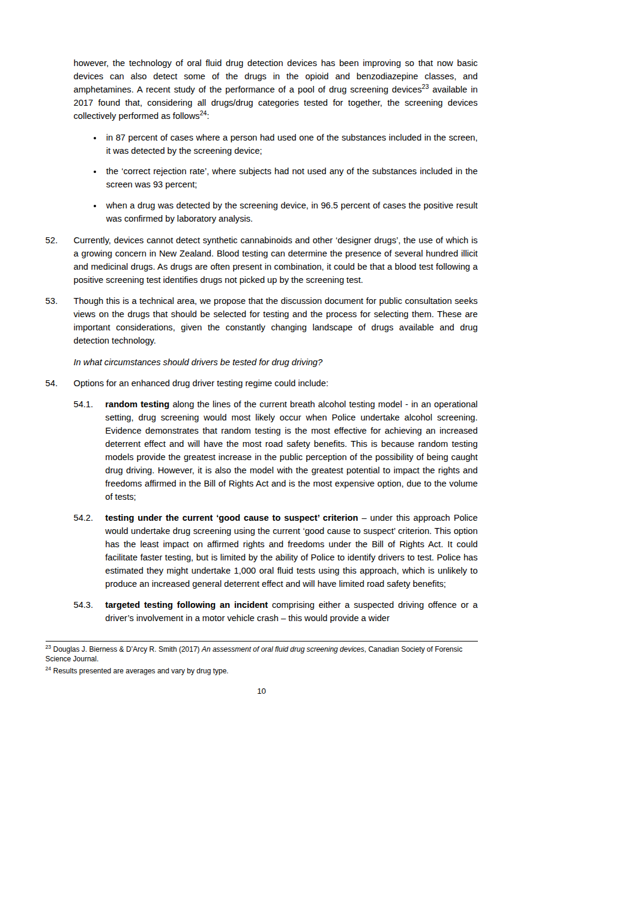however, the technology of oral fluid drug detection devices has been improving so that now basic devices can also detect some of the drugs in the opioid and benzodiazepine classes, and amphetamines. A recent study of the performance of a pool of drug screening devices23 available in 2017 found that, considering all drugs/drug categories tested for together, the screening devices collectively performed as follows24:
in 87 percent of cases where a person had used one of the substances included in the screen, it was detected by the screening device;
the ‘correct rejection rate’, where subjects had not used any of the substances included in the screen was 93 percent;
when a drug was detected by the screening device, in 96.5 percent of cases the positive result was confirmed by laboratory analysis.
52.
Currently, devices cannot detect synthetic cannabinoids and other ‘designer drugs’, the use of which is a growing concern in New Zealand. Blood testing can determine the presence of several hundred illicit and medicinal drugs. As drugs are often present in combination, it could be that a blood test following a positive screening test identifies drugs not picked up by the screening test.
53.
Though this is a technical area, we propose that the discussion document for public consultation seeks views on the drugs that should be selected for testing and the process for selecting them. These are important considerations, given the constantly changing landscape of drugs available and drug detection technology.
In what circumstances should drivers be tested for drug driving?
54.
Options for an enhanced drug driver testing regime could include:
54.1.
random testing along the lines of the current breath alcohol testing model - in an operational setting, drug screening would most likely occur when Police undertake alcohol screening. Evidence demonstrates that random testing is the most effective for achieving an increased deterrent effect and will have the most road safety benefits. This is because random testing models provide the greatest increase in the public perception of the possibility of being caught drug driving. However, it is also the model with the greatest potential to impact the rights and freedoms affirmed in the Bill of Rights Act and is the most expensive option, due to the volume of tests;
54.2.
testing under the current ‘good cause to suspect’ criterion – under this approach Police would undertake drug screening using the current ‘good cause to suspect’ criterion. This option has the least impact on affirmed rights and freedoms under the Bill of Rights Act. It could facilitate faster testing, but is limited by the ability of Police to identify drivers to test. Police has estimated they might undertake 1,000 oral fluid tests using this approach, which is unlikely to produce an increased general deterrent effect and will have limited road safety benefits;
54.3.
targeted testing following an incident comprising either a suspected driving offence or a driver’s involvement in a motor vehicle crash – this would provide a wider
23 Douglas J. Bierness & D’Arcy R. Smith (2017) An assessment of oral fluid drug screening devices, Canadian Society of Forensic Science Journal.
24 Results presented are averages and vary by drug type.
10